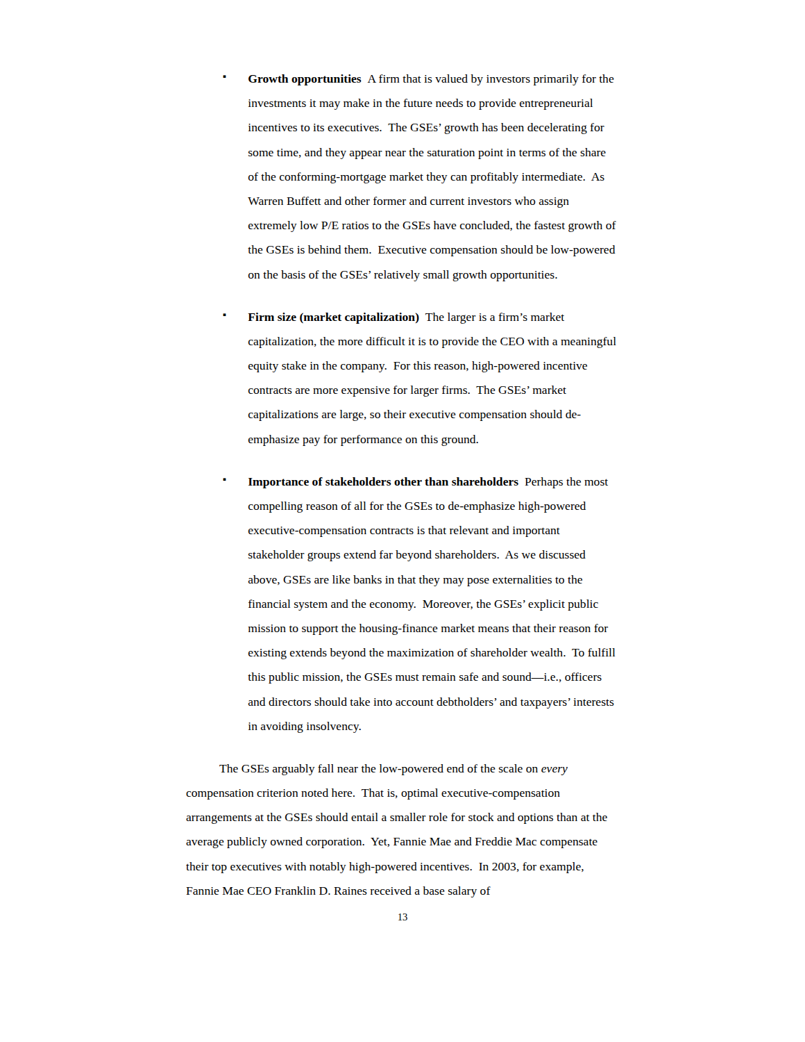Growth opportunities A firm that is valued by investors primarily for the investments it may make in the future needs to provide entrepreneurial incentives to its executives. The GSEs’ growth has been decelerating for some time, and they appear near the saturation point in terms of the share of the conforming-mortgage market they can profitably intermediate. As Warren Buffett and other former and current investors who assign extremely low P/E ratios to the GSEs have concluded, the fastest growth of the GSEs is behind them. Executive compensation should be low-powered on the basis of the GSEs’ relatively small growth opportunities.
Firm size (market capitalization) The larger is a firm’s market capitalization, the more difficult it is to provide the CEO with a meaningful equity stake in the company. For this reason, high-powered incentive contracts are more expensive for larger firms. The GSEs’ market capitalizations are large, so their executive compensation should de-emphasize pay for performance on this ground.
Importance of stakeholders other than shareholders Perhaps the most compelling reason of all for the GSEs to de-emphasize high-powered executive-compensation contracts is that relevant and important stakeholder groups extend far beyond shareholders. As we discussed above, GSEs are like banks in that they may pose externalities to the financial system and the economy. Moreover, the GSEs’ explicit public mission to support the housing-finance market means that their reason for existing extends beyond the maximization of shareholder wealth. To fulfill this public mission, the GSEs must remain safe and sound—i.e., officers and directors should take into account debtholders’ and taxpayers’ interests in avoiding insolvency.
The GSEs arguably fall near the low-powered end of the scale on every compensation criterion noted here. That is, optimal executive-compensation arrangements at the GSEs should entail a smaller role for stock and options than at the average publicly owned corporation. Yet, Fannie Mae and Freddie Mac compensate their top executives with notably high-powered incentives. In 2003, for example, Fannie Mae CEO Franklin D. Raines received a base salary of
13